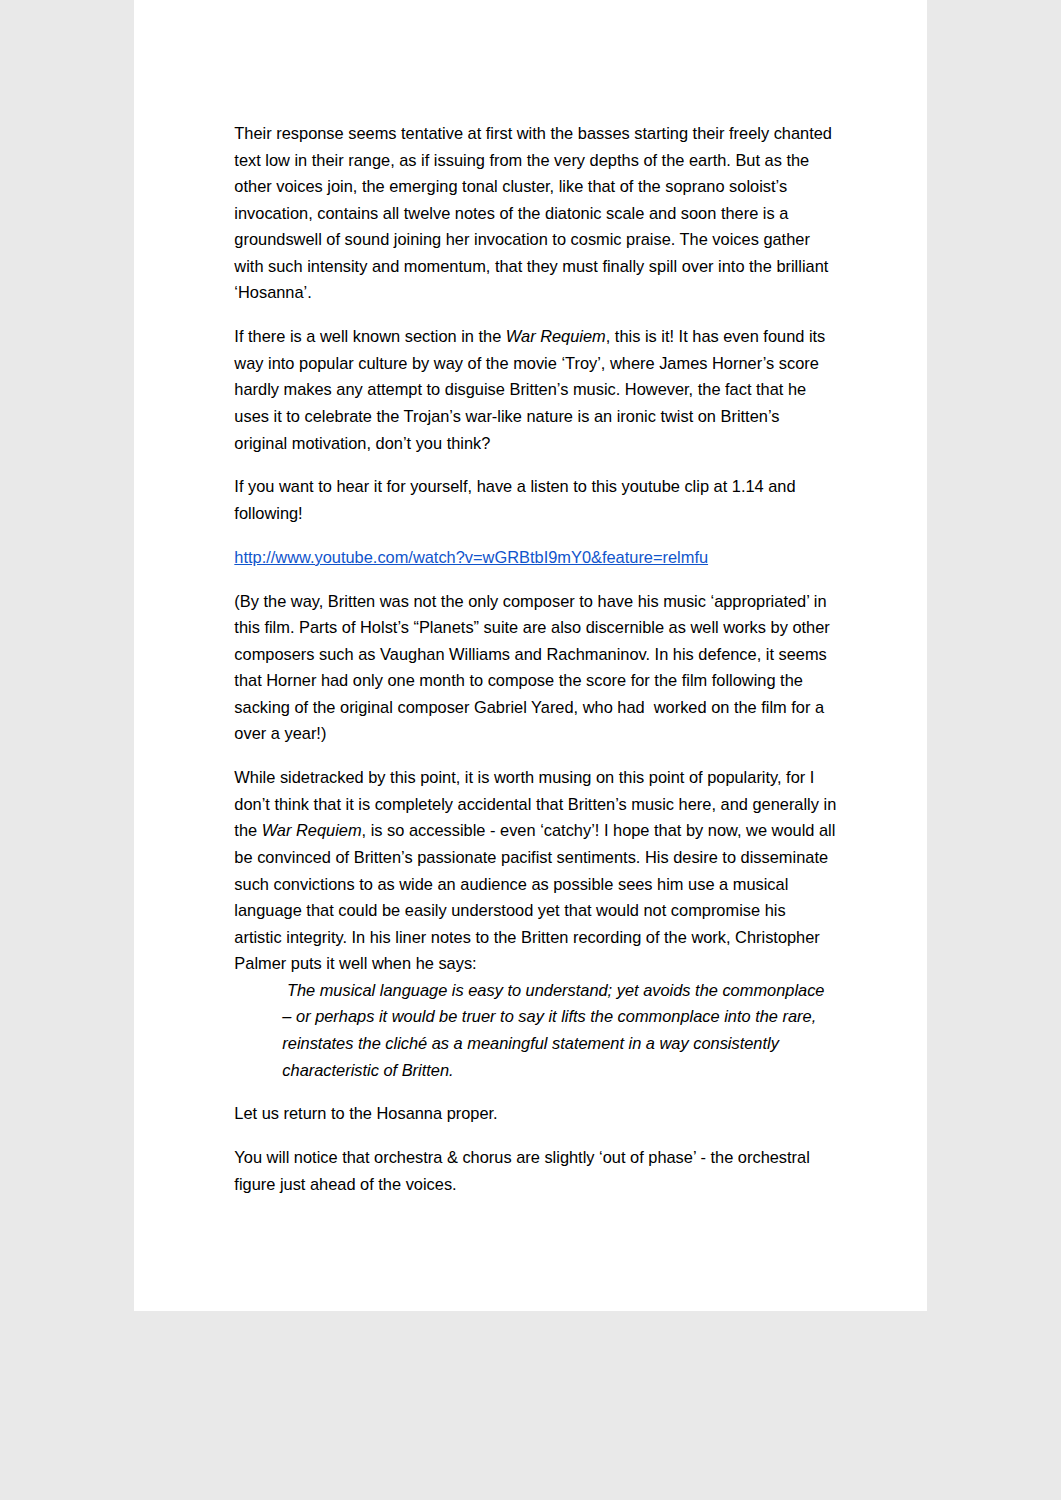Their response seems tentative at first with the basses starting their freely chanted text low in their range, as if issuing from the very depths of the earth. But as the other voices join, the emerging tonal cluster, like that of the soprano soloist’s invocation, contains all twelve notes of the diatonic scale and soon there is a groundswell of sound joining her invocation to cosmic praise. The voices gather with such intensity and momentum, that they must finally spill over into the brilliant ‘Hosanna’.
If there is a well known section in the War Requiem, this is it! It has even found its way into popular culture by way of the movie ‘Troy’, where James Horner’s score hardly makes any attempt to disguise Britten’s music. However, the fact that he uses it to celebrate the Trojan’s war-like nature is an ironic twist on Britten’s original motivation, don’t you think?
If you want to hear it for yourself, have a listen to this youtube clip at 1.14 and following!
http://www.youtube.com/watch?v=wGRBtbI9mY0&feature=relmfu
(By the way, Britten was not the only composer to have his music ‘appropriated’ in this film. Parts of Holst’s “Planets” suite are also discernible as well works by other composers such as Vaughan Williams and Rachmaninov. In his defence, it seems that Horner had only one month to compose the score for the film following the sacking of the original composer Gabriel Yared, who had worked on the film for a over a year!)
While sidetracked by this point, it is worth musing on this point of popularity, for I don’t think that it is completely accidental that Britten’s music here, and generally in the War Requiem, is so accessible - even ‘catchy’! I hope that by now, we would all be convinced of Britten’s passionate pacifist sentiments. His desire to disseminate such convictions to as wide an audience as possible sees him use a musical language that could be easily understood yet that would not compromise his artistic integrity. In his liner notes to the Britten recording of the work, Christopher Palmer puts it well when he says:
The musical language is easy to understand; yet avoids the commonplace – or perhaps it would be truer to say it lifts the commonplace into the rare, reinstates the cliché as a meaningful statement in a way consistently characteristic of Britten.
Let us return to the Hosanna proper.
You will notice that orchestra & chorus are slightly ‘out of phase’ - the orchestral figure just ahead of the voices.